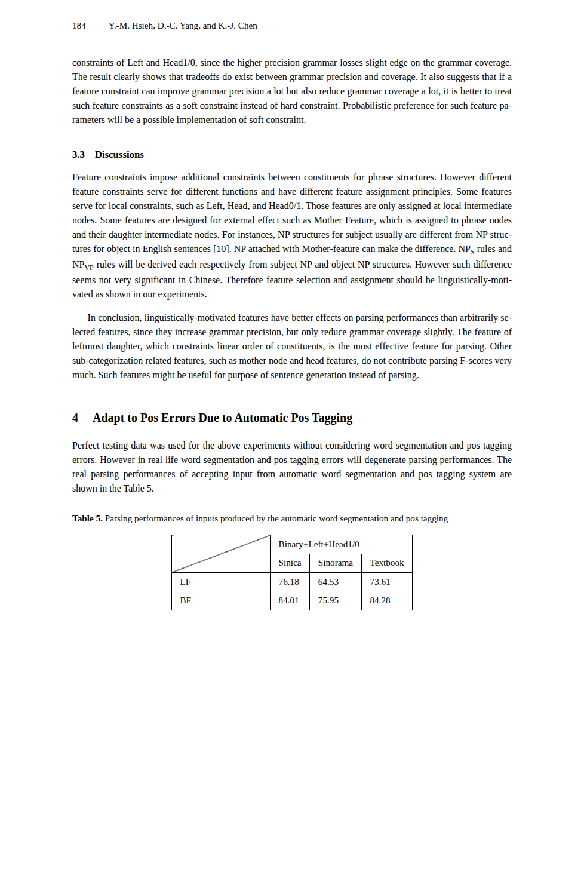184 Y.-M. Hsieh, D.-C. Yang, and K.-J. Chen
constraints of Left and Head1/0, since the higher precision grammar losses slight edge on the grammar coverage. The result clearly shows that tradeoffs do exist between grammar precision and coverage. It also suggests that if a feature constraint can improve grammar precision a lot but also reduce grammar coverage a lot, it is better to treat such feature constraints as a soft constraint instead of hard constraint. Probabilistic preference for such feature parameters will be a possible implementation of soft constraint.
3.3 Discussions
Feature constraints impose additional constraints between constituents for phrase structures. However different feature constraints serve for different functions and have different feature assignment principles. Some features serve for local constraints, such as Left, Head, and Head0/1. Those features are only assigned at local intermediate nodes. Some features are designed for external effect such as Mother Feature, which is assigned to phrase nodes and their daughter intermediate nodes. For instances, NP structures for subject usually are different from NP structures for object in English sentences [10]. NP attached with Mother-feature can make the difference. NPS rules and NPVP rules will be derived each respectively from subject NP and object NP structures. However such difference seems not very significant in Chinese. Therefore feature selection and assignment should be linguistically-motivated as shown in our experiments.
In conclusion, linguistically-motivated features have better effects on parsing performances than arbitrarily selected features, since they increase grammar precision, but only reduce grammar coverage slightly. The feature of leftmost daughter, which constraints linear order of constituents, is the most effective feature for parsing. Other sub-categorization related features, such as mother node and head features, do not contribute parsing F-scores very much. Such features might be useful for purpose of sentence generation instead of parsing.
4 Adapt to Pos Errors Due to Automatic Pos Tagging
Perfect testing data was used for the above experiments without considering word segmentation and pos tagging errors. However in real life word segmentation and pos tagging errors will degenerate parsing performances. The real parsing performances of accepting input from automatic word segmentation and pos tagging system are shown in the Table 5.
Table 5. Parsing performances of inputs produced by the automatic word segmentation and pos tagging
| | Binary+Left+Head1/0 |
| Sinica | Sinorama | Textbook |
| LF | 76.18 | 64.53 | 73.61 |
| BF | 84.01 | 75.95 | 84.28 |